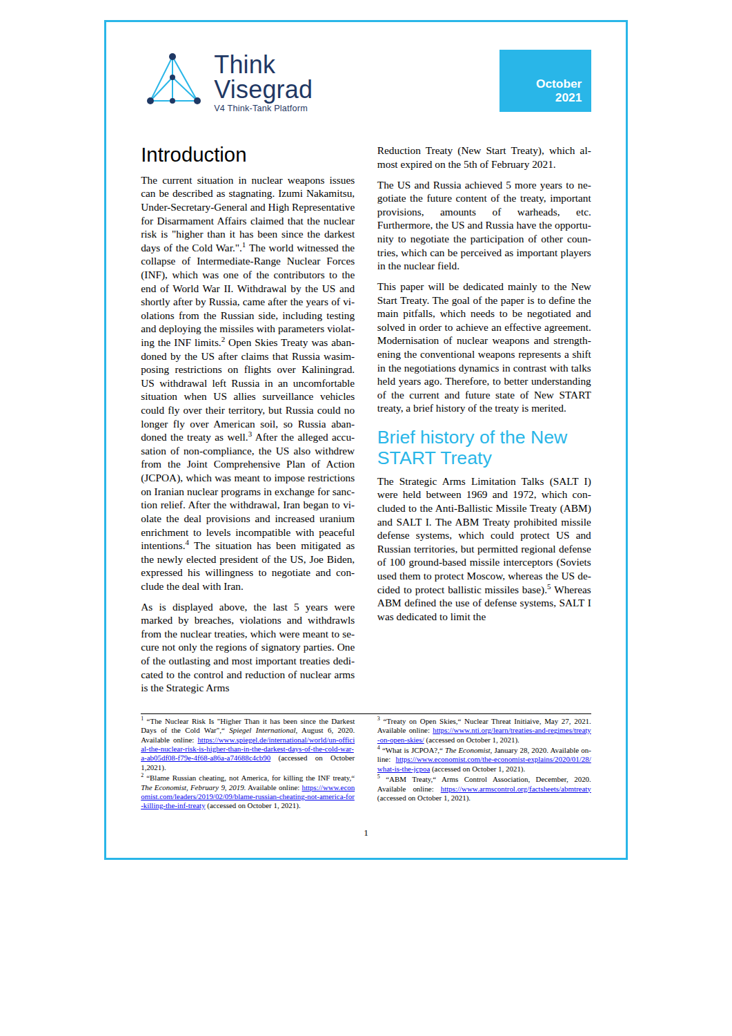Think
Visegrad
V4 Think-Tank Platform
October
2021
Introduction
The current situation in nuclear weapons issues can be described as stagnating. Izumi Nakamitsu, Under-Secretary-General and High Representative for Disarmament Affairs claimed that the nuclear risk is "higher than it has been since the darkest days of the Cold War.".1 The world witnessed the collapse of Intermediate-Range Nuclear Forces (INF), which was one of the contributors to the end of World War II. Withdrawal by the US and shortly after by Russia, came after the years of violations from the Russian side, including testing and deploying the missiles with parameters violating the INF limits.2 Open Skies Treaty was abandoned by the US after claims that Russia wasimposing restrictions on flights over Kaliningrad. US withdrawal left Russia in an uncomfortable situation when US allies surveillance vehicles could fly over their territory, but Russia could no longer fly over American soil, so Russia abandoned the treaty as well.3 After the alleged accusation of non-compliance, the US also withdrew from the Joint Comprehensive Plan of Action (JCPOA), which was meant to impose restrictions on Iranian nuclear programs in exchange for sanction relief. After the withdrawal, Iran began to violate the deal provisions and increased uranium enrichment to levels incompatible with peaceful intentions.4 The situation has been mitigated as the newly elected president of the US, Joe Biden, expressed his willingness to negotiate and conclude the deal with Iran.
As is displayed above, the last 5 years were marked by breaches, violations and withdrawls from the nuclear treaties, which were meant to secure not only the regions of signatory parties. One of the outlasting and most important treaties dedicated to the control and reduction of nuclear arms is the Strategic Arms
Reduction Treaty (New Start Treaty), which almost expired on the 5th of February 2021.
The US and Russia achieved 5 more years to negotiate the future content of the treaty, important provisions, amounts of warheads, etc. Furthermore, the US and Russia have the opportunity to negotiate the participation of other countries, which can be perceived as important players in the nuclear field.
This paper will be dedicated mainly to the New Start Treaty. The goal of the paper is to define the main pitfalls, which needs to be negotiated and solved in order to achieve an effective agreement. Modernisation of nuclear weapons and strengthening the conventional weapons represents a shift in the negotiations dynamics in contrast with talks held years ago. Therefore, to better understanding of the current and future state of New START treaty, a brief history of the treaty is merited.
Brief history of the New START Treaty
The Strategic Arms Limitation Talks (SALT I) were held between 1969 and 1972, which concluded to the Anti-Ballistic Missile Treaty (ABM) and SALT I. The ABM Treaty prohibited missile defense systems, which could protect US and Russian territories, but permitted regional defense of 100 ground-based missile interceptors (Soviets used them to protect Moscow, whereas the US decided to protect ballistic missiles base).5 Whereas ABM defined the use of defense systems, SALT I was dedicated to limit the
1 “The Nuclear Risk Is "Higher Than it has been since the Darkest Days of the Cold War",“ Spiegel International, August 6, 2020. Available online: https://www.spiegel.de/international/world/un-official-the-nuclear-risk-is-higher-than-in-the-darkest-days-of-the-cold-war-a-ab05df08-f79e-4f68-a86a-a74688c4cb90 (accessed on October 1,2021).
2 “Blame Russian cheating, not America, for killing the INF treaty,“ The Economist, February 9, 2019. Available online: https://www.economist.com/leaders/2019/02/09/blame-russian-cheating-not-america-for-killing-the-inf-treaty (accessed on October 1, 2021).
3 “Treaty on Open Skies,“ Nuclear Threat Initiaive, May 27, 2021. Available online: https://www.nti.org/learn/treaties-and-regimes/treaty-on-open-skies/ (accessed on October 1, 2021).
4 “What is JCPOA?,“ The Economist, January 28, 2020. Available online: https://www.economist.com/the-economist-explains/2020/01/28/what-is-the-jcpoa (accessed on October 1, 2021).
5 “ABM Treaty,“ Arms Control Association, December, 2020. Available online: https://www.armscontrol.org/factsheets/abmtreaty (accessed on October 1, 2021).
1